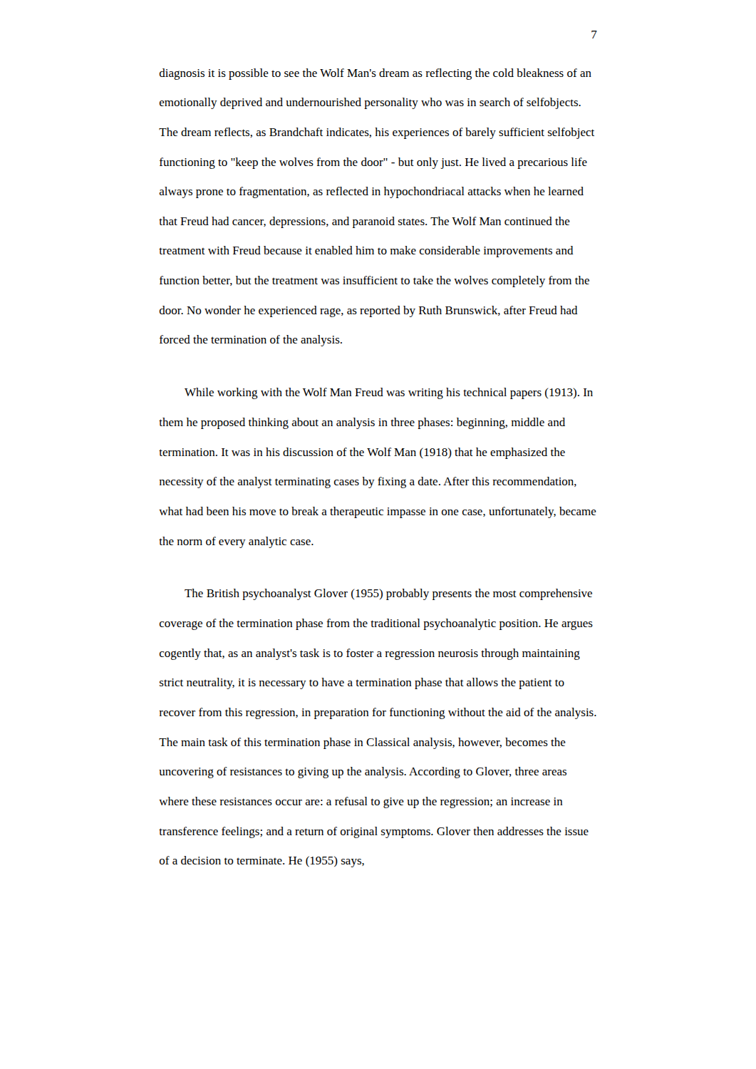7
diagnosis it is possible to see the Wolf Man's dream as reflecting the cold bleakness of an emotionally deprived and undernourished personality who was in search of selfobjects. The dream reflects, as Brandchaft indicates, his experiences of barely sufficient selfobject functioning to "keep the wolves from the door" - but only just. He lived a precarious life always prone to fragmentation, as reflected in hypochondriacal attacks when he learned that Freud had cancer, depressions, and paranoid states. The Wolf Man continued the treatment with Freud because it enabled him to make considerable improvements and function better, but the treatment was insufficient to take the wolves completely from the door. No wonder he experienced rage, as reported by Ruth Brunswick, after Freud had forced the termination of the analysis.
While working with the Wolf Man Freud was writing his technical papers (1913). In them he proposed thinking about an analysis in three phases: beginning, middle and termination. It was in his discussion of the Wolf Man (1918) that he emphasized the necessity of the analyst terminating cases by fixing a date. After this recommendation, what had been his move to break a therapeutic impasse in one case, unfortunately, became the norm of every analytic case.
The British psychoanalyst Glover (1955) probably presents the most comprehensive coverage of the termination phase from the traditional psychoanalytic position. He argues cogently that, as an analyst's task is to foster a regression neurosis through maintaining strict neutrality, it is necessary to have a termination phase that allows the patient to recover from this regression, in preparation for functioning without the aid of the analysis. The main task of this termination phase in Classical analysis, however, becomes the uncovering of resistances to giving up the analysis. According to Glover, three areas where these resistances occur are: a refusal to give up the regression; an increase in transference feelings; and a return of original symptoms. Glover then addresses the issue of a decision to terminate. He (1955) says,